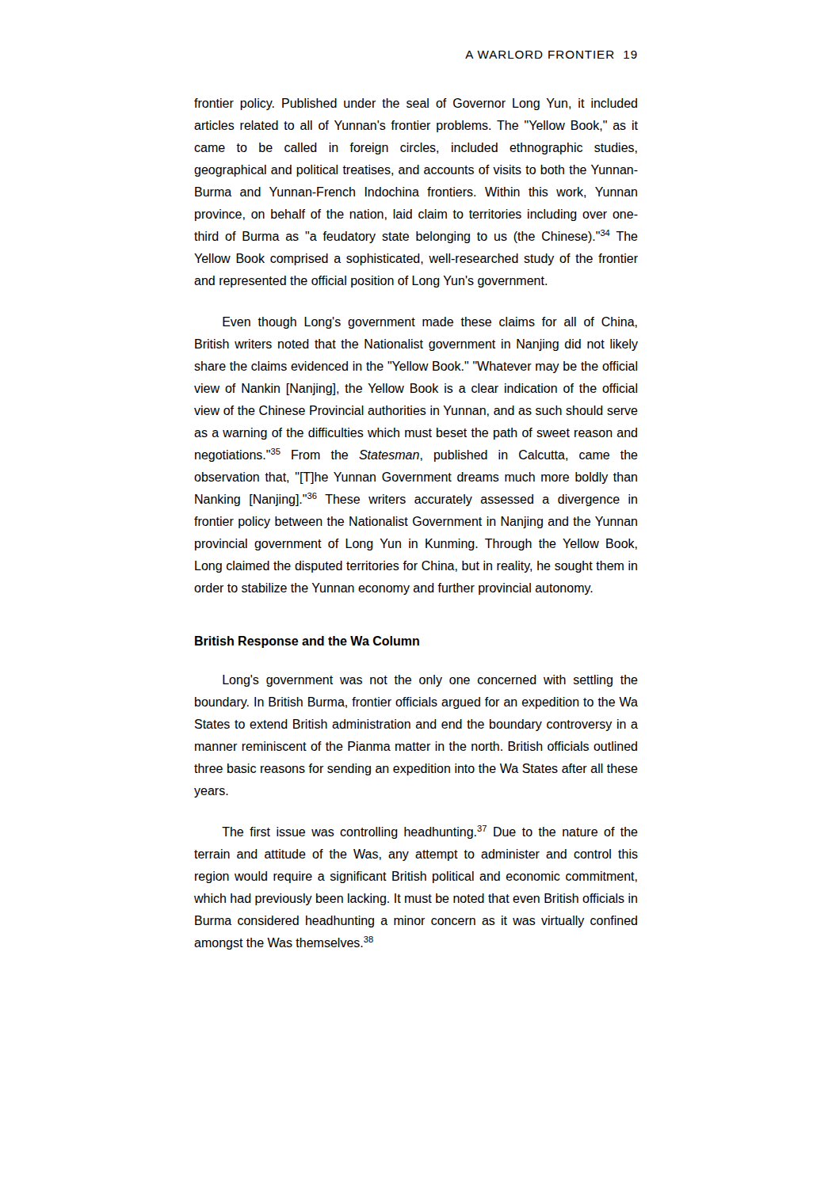A WARLORD FRONTIER 19
frontier policy. Published under the seal of Governor Long Yun, it included articles related to all of Yunnan's frontier problems. The "Yellow Book," as it came to be called in foreign circles, included ethnographic studies, geographical and political treatises, and accounts of visits to both the Yunnan-Burma and Yunnan-French Indochina frontiers. Within this work, Yunnan province, on behalf of the nation, laid claim to territories including over one-third of Burma as "a feudatory state belonging to us (the Chinese)."34 The Yellow Book comprised a sophisticated, well-researched study of the frontier and represented the official position of Long Yun's government.
Even though Long's government made these claims for all of China, British writers noted that the Nationalist government in Nanjing did not likely share the claims evidenced in the "Yellow Book." "Whatever may be the official view of Nankin [Nanjing], the Yellow Book is a clear indication of the official view of the Chinese Provincial authorities in Yunnan, and as such should serve as a warning of the difficulties which must beset the path of sweet reason and negotiations."35 From the Statesman, published in Calcutta, came the observation that, "[T]he Yunnan Government dreams much more boldly than Nanking [Nanjing]."36 These writers accurately assessed a divergence in frontier policy between the Nationalist Government in Nanjing and the Yunnan provincial government of Long Yun in Kunming. Through the Yellow Book, Long claimed the disputed territories for China, but in reality, he sought them in order to stabilize the Yunnan economy and further provincial autonomy.
British Response and the Wa Column
Long's government was not the only one concerned with settling the boundary. In British Burma, frontier officials argued for an expedition to the Wa States to extend British administration and end the boundary controversy in a manner reminiscent of the Pianma matter in the north. British officials outlined three basic reasons for sending an expedition into the Wa States after all these years.
The first issue was controlling headhunting.37 Due to the nature of the terrain and attitude of the Was, any attempt to administer and control this region would require a significant British political and economic commitment, which had previously been lacking. It must be noted that even British officials in Burma considered headhunting a minor concern as it was virtually confined amongst the Was themselves.38